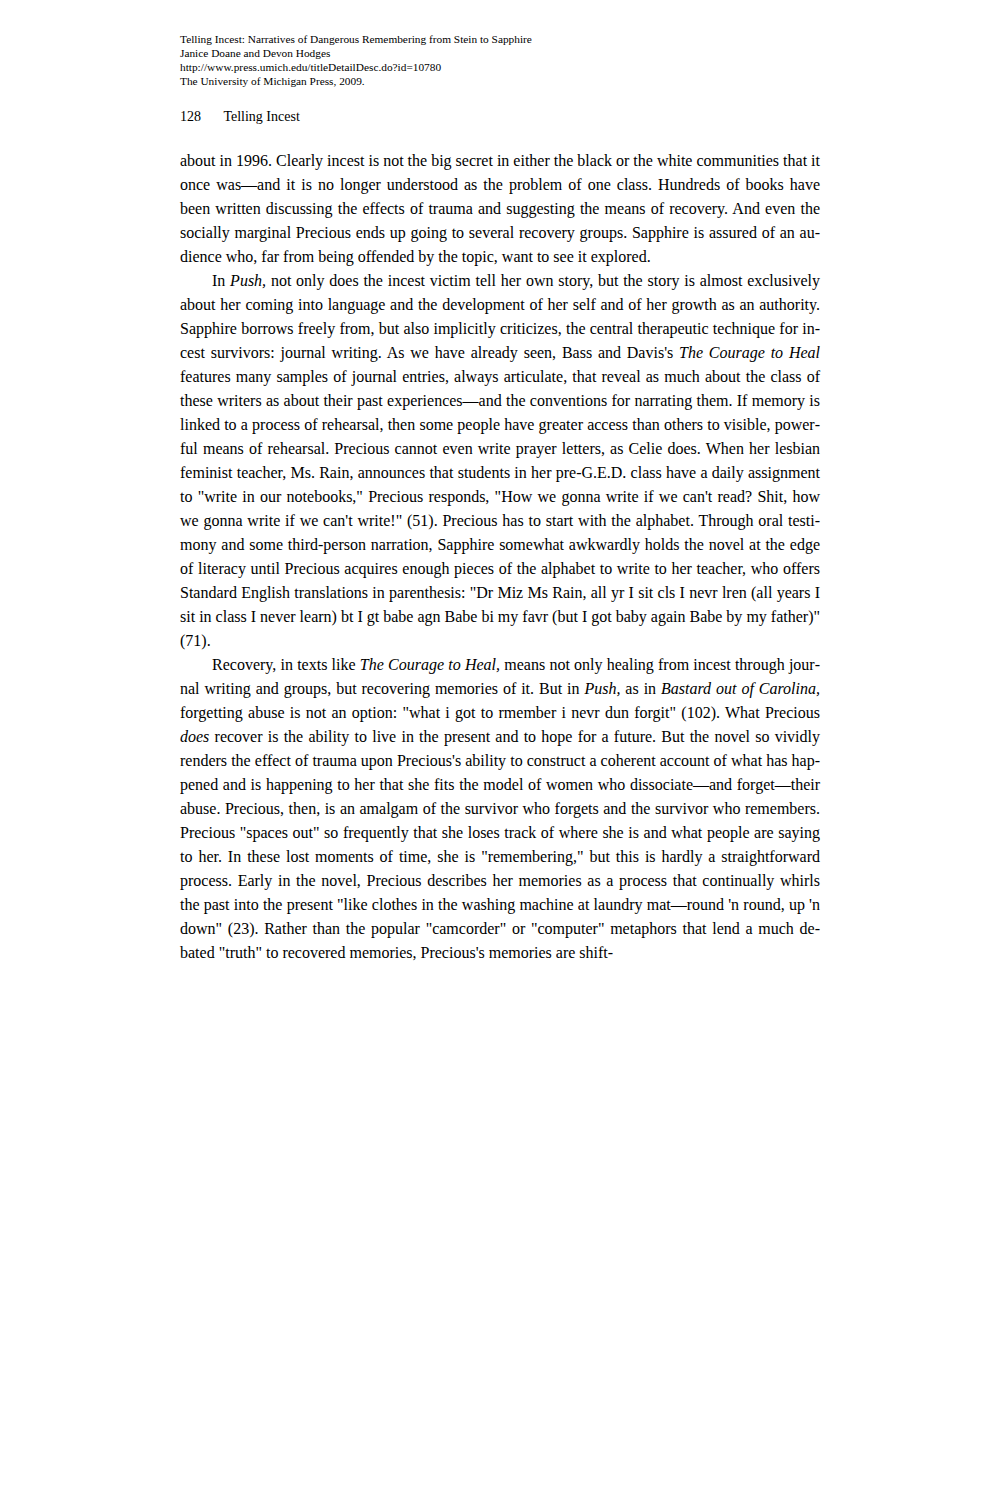Telling Incest: Narratives of Dangerous Remembering from Stein to Sapphire Janice Doane and Devon Hodges http://www.press.umich.edu/titleDetailDesc.do?id=10780 The University of Michigan Press, 2009.
128 Telling Incest
about in 1996. Clearly incest is not the big secret in either the black or the white communities that it once was—and it is no longer understood as the problem of one class. Hundreds of books have been written discussing the effects of trauma and suggesting the means of recovery. And even the socially marginal Precious ends up going to several recovery groups. Sapphire is assured of an audience who, far from being offended by the topic, want to see it explored.
In Push, not only does the incest victim tell her own story, but the story is almost exclusively about her coming into language and the development of her self and of her growth as an authority. Sapphire borrows freely from, but also implicitly criticizes, the central therapeutic technique for incest survivors: journal writing. As we have already seen, Bass and Davis's The Courage to Heal features many samples of journal entries, always articulate, that reveal as much about the class of these writers as about their past experiences—and the conventions for narrating them. If memory is linked to a process of rehearsal, then some people have greater access than others to visible, powerful means of rehearsal. Precious cannot even write prayer letters, as Celie does. When her lesbian feminist teacher, Ms. Rain, announces that students in her pre-G.E.D. class have a daily assignment to "write in our notebooks," Precious responds, "How we gonna write if we can't read? Shit, how we gonna write if we can't write!" (51). Precious has to start with the alphabet. Through oral testimony and some third-person narration, Sapphire somewhat awkwardly holds the novel at the edge of literacy until Precious acquires enough pieces of the alphabet to write to her teacher, who offers Standard English translations in parenthesis: "Dr Miz Ms Rain, all yr I sit cls I nevr lren (all years I sit in class I never learn) bt I gt babe agn Babe bi my favr (but I got baby again Babe by my father)" (71).
Recovery, in texts like The Courage to Heal, means not only healing from incest through journal writing and groups, but recovering memories of it. But in Push, as in Bastard out of Carolina, forgetting abuse is not an option: "what i got to rmember i nevr dun forgit" (102). What Precious does recover is the ability to live in the present and to hope for a future. But the novel so vividly renders the effect of trauma upon Precious's ability to construct a coherent account of what has happened and is happening to her that she fits the model of women who dissociate—and forget—their abuse. Precious, then, is an amalgam of the survivor who forgets and the survivor who remembers. Precious "spaces out" so frequently that she loses track of where she is and what people are saying to her. In these lost moments of time, she is "remembering," but this is hardly a straightforward process. Early in the novel, Precious describes her memories as a process that continually whirls the past into the present "like clothes in the washing machine at laundry mat—round 'n round, up 'n down" (23). Rather than the popular "camcorder" or "computer" metaphors that lend a much debated "truth" to recovered memories, Precious's memories are shift-